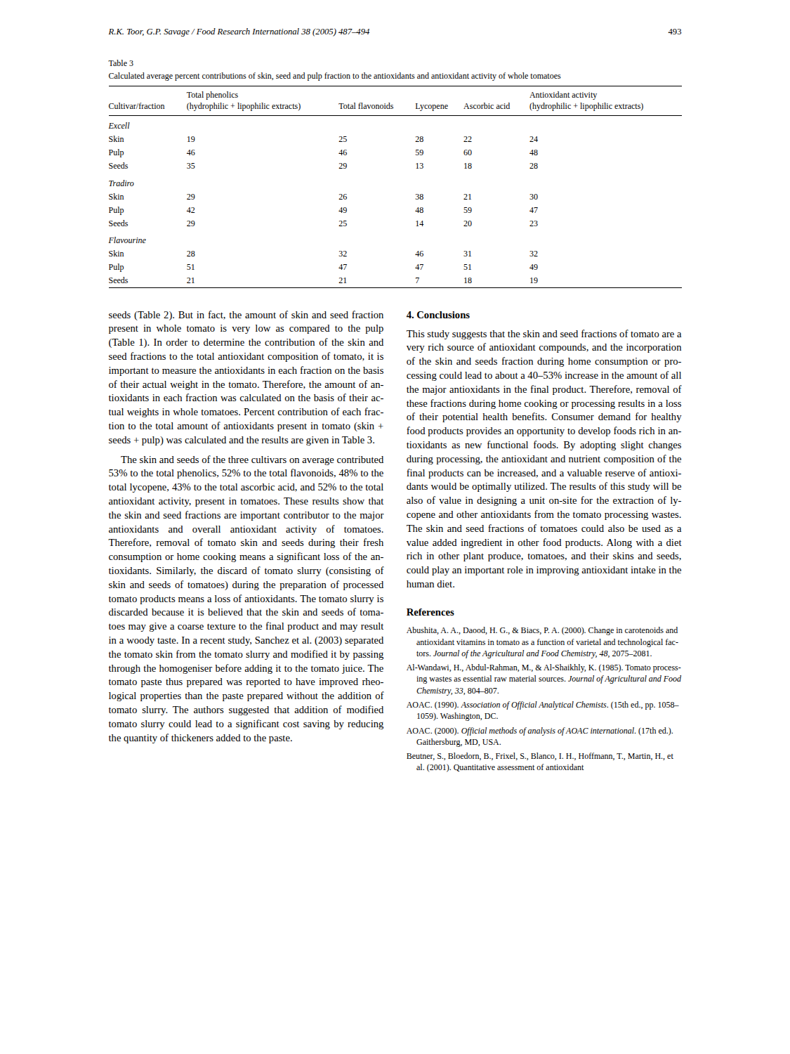R.K. Toor, G.P. Savage / Food Research International 38 (2005) 487–494 493
Table 3
Calculated average percent contributions of skin, seed and pulp fraction to the antioxidants and antioxidant activity of whole tomatoes
| Cultivar/fraction | Total phenolics (hydrophilic + lipophilic extracts) | Total flavonoids | Lycopene | Ascorbic acid | Antioxidant activity (hydrophilic + lipophilic extracts) |
| --- | --- | --- | --- | --- | --- |
| Excell |
| Skin | 19 | 25 | 28 | 22 | 24 |
| Pulp | 46 | 46 | 59 | 60 | 48 |
| Seeds | 35 | 29 | 13 | 18 | 28 |
| Tradiro |
| Skin | 29 | 26 | 38 | 21 | 30 |
| Pulp | 42 | 49 | 48 | 59 | 47 |
| Seeds | 29 | 25 | 14 | 20 | 23 |
| Flavourine |
| Skin | 28 | 32 | 46 | 31 | 32 |
| Pulp | 51 | 47 | 47 | 51 | 49 |
| Seeds | 21 | 21 | 7 | 18 | 19 |
seeds (Table 2). But in fact, the amount of skin and seed fraction present in whole tomato is very low as compared to the pulp (Table 1). In order to determine the contribution of the skin and seed fractions to the total antioxidant composition of tomato, it is important to measure the antioxidants in each fraction on the basis of their actual weight in the tomato. Therefore, the amount of antioxidants in each fraction was calculated on the basis of their actual weights in whole tomatoes. Percent contribution of each fraction to the total amount of antioxidants present in tomato (skin + seeds + pulp) was calculated and the results are given in Table 3.
The skin and seeds of the three cultivars on average contributed 53% to the total phenolics, 52% to the total flavonoids, 48% to the total lycopene, 43% to the total ascorbic acid, and 52% to the total antioxidant activity, present in tomatoes. These results show that the skin and seed fractions are important contributor to the major antioxidants and overall antioxidant activity of tomatoes. Therefore, removal of tomato skin and seeds during their fresh consumption or home cooking means a significant loss of the antioxidants. Similarly, the discard of tomato slurry (consisting of skin and seeds of tomatoes) during the preparation of processed tomato products means a loss of antioxidants. The tomato slurry is discarded because it is believed that the skin and seeds of tomatoes may give a coarse texture to the final product and may result in a woody taste. In a recent study, Sanchez et al. (2003) separated the tomato skin from the tomato slurry and modified it by passing through the homogeniser before adding it to the tomato juice. The tomato paste thus prepared was reported to have improved rheological properties than the paste prepared without the addition of tomato slurry. The authors suggested that addition of modified tomato slurry could lead to a significant cost saving by reducing the quantity of thickeners added to the paste.
4. Conclusions
This study suggests that the skin and seed fractions of tomato are a very rich source of antioxidant compounds, and the incorporation of the skin and seeds fraction during home consumption or processing could lead to about a 40–53% increase in the amount of all the major antioxidants in the final product. Therefore, removal of these fractions during home cooking or processing results in a loss of their potential health benefits. Consumer demand for healthy food products provides an opportunity to develop foods rich in antioxidants as new functional foods. By adopting slight changes during processing, the antioxidant and nutrient composition of the final products can be increased, and a valuable reserve of antioxidants would be optimally utilized. The results of this study will be also of value in designing a unit on-site for the extraction of lycopene and other antioxidants from the tomato processing wastes. The skin and seed fractions of tomatoes could also be used as a value added ingredient in other food products. Along with a diet rich in other plant produce, tomatoes, and their skins and seeds, could play an important role in improving antioxidant intake in the human diet.
References
Abushita, A. A., Daood, H. G., & Biacs, P. A. (2000). Change in carotenoids and antioxidant vitamins in tomato as a function of varietal and technological factors. Journal of the Agricultural and Food Chemistry, 48, 2075–2081.
Al-Wandawi, H., Abdul-Rahman, M., & Al-Shaikhly, K. (1985). Tomato processing wastes as essential raw material sources. Journal of Agricultural and Food Chemistry, 33, 804–807.
AOAC. (1990). Association of Official Analytical Chemists. (15th ed., pp. 1058–1059). Washington, DC.
AOAC. (2000). Official methods of analysis of AOAC international. (17th ed.). Gaithersburg, MD, USA.
Beutner, S., Bloedorn, B., Frixel, S., Blanco, I. H., Hoffmann, T., Martin, H., et al. (2001). Quantitative assessment of antioxidant